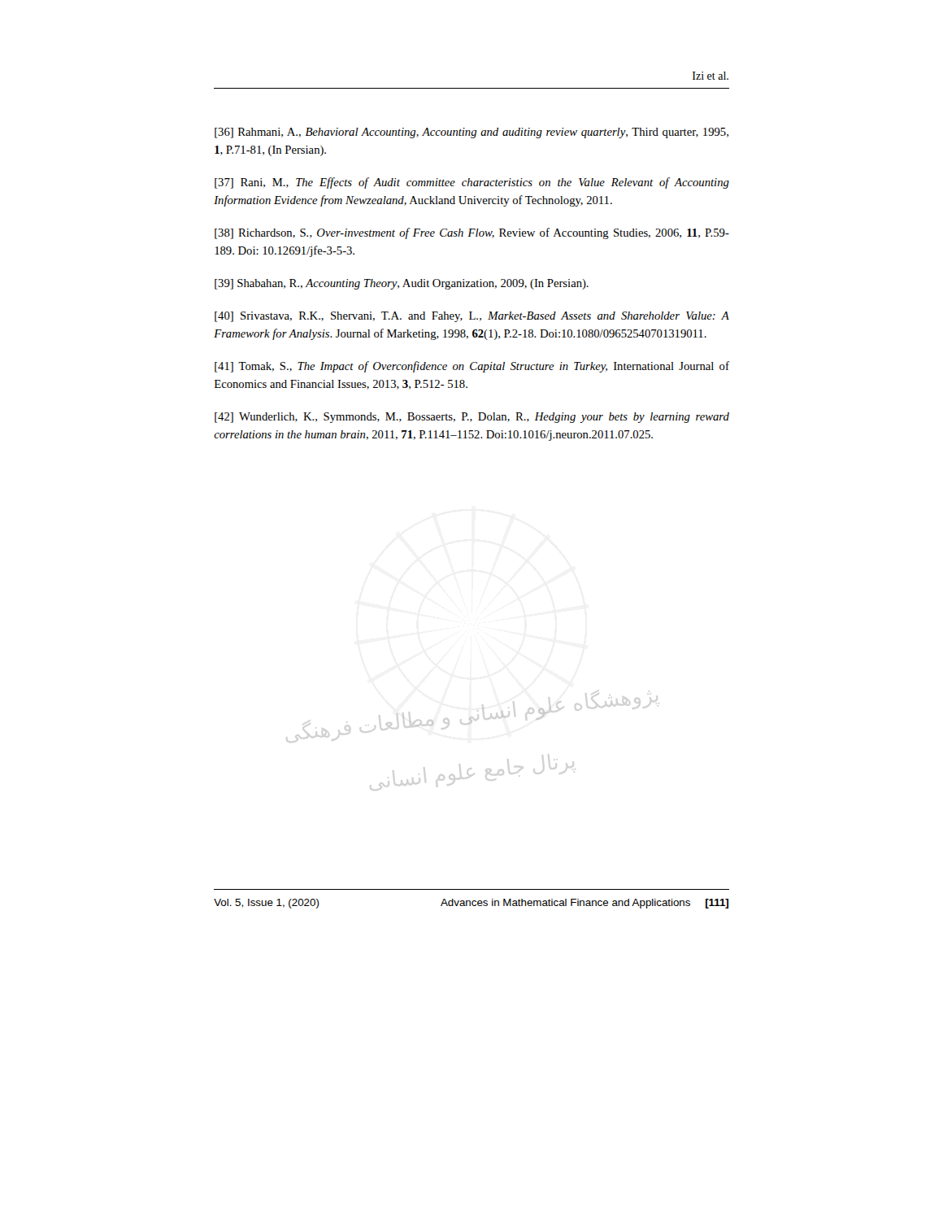Izi et al.
[36] Rahmani, A., Behavioral Accounting, Accounting and auditing review quarterly, Third quarter, 1995, 1, P.71-81, (In Persian).
[37] Rani, M., The Effects of Audit committee characteristics on the Value Relevant of Accounting Information Evidence from Newzealand, Auckland Univercity of Technology, 2011.
[38] Richardson, S., Over-investment of Free Cash Flow, Review of Accounting Studies, 2006, 11, P.59-189. Doi: 10.12691/jfe-3-5-3.
[39] Shabahan, R., Accounting Theory, Audit Organization, 2009, (In Persian).
[40] Srivastava, R.K., Shervani, T.A. and Fahey, L., Market-Based Assets and Shareholder Value: A Framework for Analysis. Journal of Marketing, 1998, 62(1), P.2-18. Doi:10.1080/09652540701319011.
[41] Tomak, S., The Impact of Overconfidence on Capital Structure in Turkey, International Journal of Economics and Financial Issues, 2013, 3, P.512- 518.
[42] Wunderlich, K., Symmonds, M., Bossaerts, P., Dolan, R., Hedging your bets by learning reward correlations in the human brain, 2011, 71, P.1141–1152. Doi:10.1016/j.neuron.2011.07.025.
پژوهشگاه علوم انسانی و مطالعات فرهنگی
پرتال جامع علوم انسانی
Vol. 5, Issue 1, (2020)
Advances in Mathematical Finance and Applications [111]